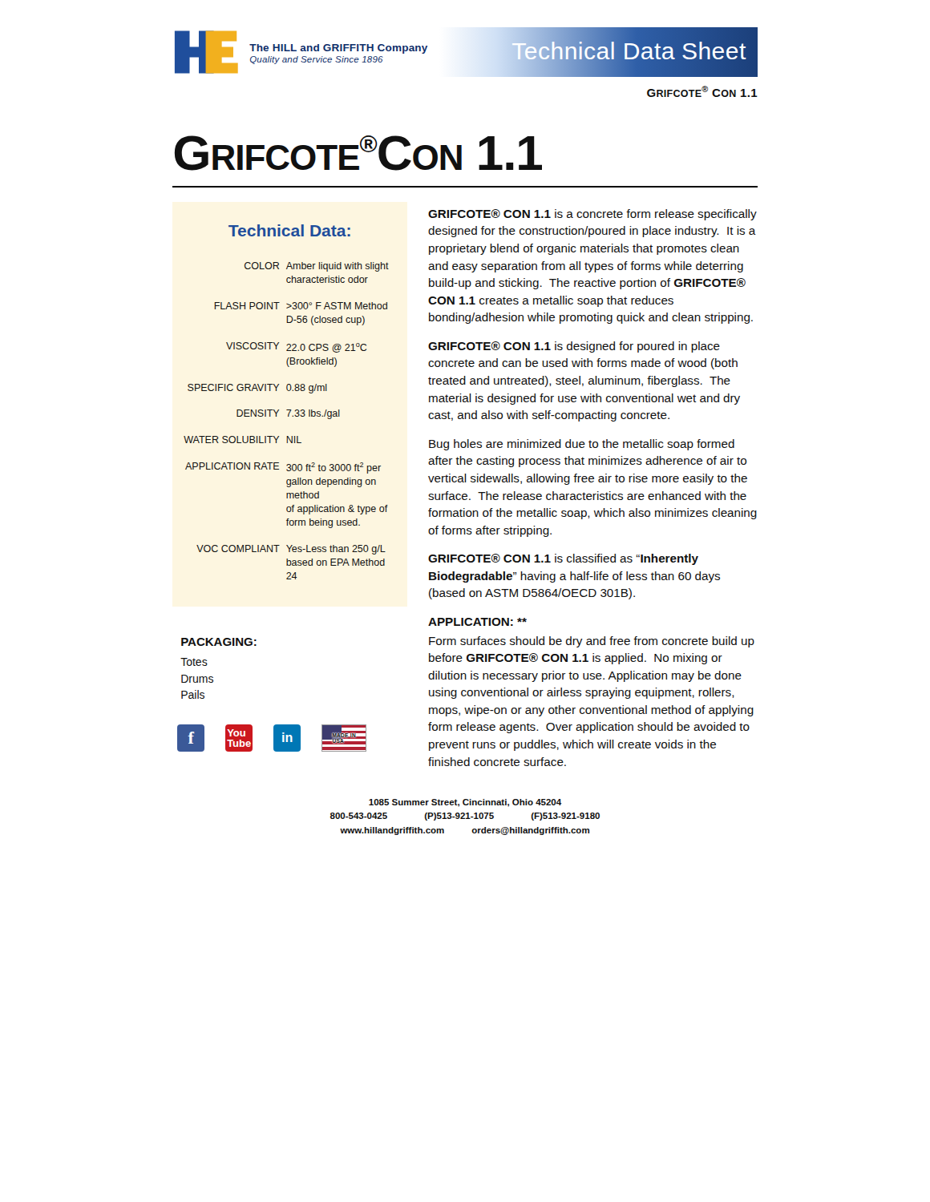The HILL and GRIFFITH Company
Quality and Service Since 1896
Technical Data Sheet
GRIFCOTE® CON 1.1
GRIFCOTE®CON 1.1
Technical Data:
| COLOR | Amber liquid with slight characteristic odor |
| FLASH POINT | >300° F ASTM Method D-56 (closed cup) |
| VISCOSITY | 22.0 CPS @ 21 o C (Brookfield) |
| SPECIFIC GRAVITY | 0.88 g/ml |
| DENSITY | 7.33 lbs./gal |
| WATER SOLUBILITY | NIL |
| APPLICATION RATE | 300 ft 2 to 3000 ft 2 per gallon depending on method of application & type of form being used. |
| VOC COMPLIANT | Yes-Less than 250 g/L based on EPA Method 24 |
PACKAGING:
Totes
Drums
Pails
f You
Tube in MADE IN
USA
GRIFCOTE® CON 1.1 is a concrete form release specifically designed for the construction/poured in place industry. It is a proprietary blend of organic materials that promotes clean and easy separation from all types of forms while deterring build-up and sticking. The reactive portion of GRIFCOTE® CON 1.1 creates a metallic soap that reduces bonding/adhesion while promoting quick and clean stripping.
GRIFCOTE® CON 1.1 is designed for poured in place concrete and can be used with forms made of wood (both treated and untreated), steel, aluminum, fiberglass. The material is designed for use with conventional wet and dry cast, and also with self-compacting concrete.
Bug holes are minimized due to the metallic soap formed after the casting process that minimizes adherence of air to vertical sidewalls, allowing free air to rise more easily to the surface. The release characteristics are enhanced with the formation of the metallic soap, which also minimizes cleaning of forms after stripping.
GRIFCOTE® CON 1.1 is classified as “Inherently Biodegradable” having a half-life of less than 60 days (based on ASTM D5864/OECD 301B).
APPLICATION: **
Form surfaces should be dry and free from concrete build up before GRIFCOTE® CON 1.1 is applied. No mixing or dilution is necessary prior to use. Application may be done using conventional or airless spraying equipment, rollers, mops, wipe-on or any other conventional method of applying form release agents. Over application should be avoided to prevent runs or puddles, which will create voids in the finished concrete surface.
1085 Summer Street, Cincinnati, Ohio 45204
800-543-0425 (P)513-921-1075 (F)513-921-9180
www.hillandgriffith.com orders@hillandgriffith.com